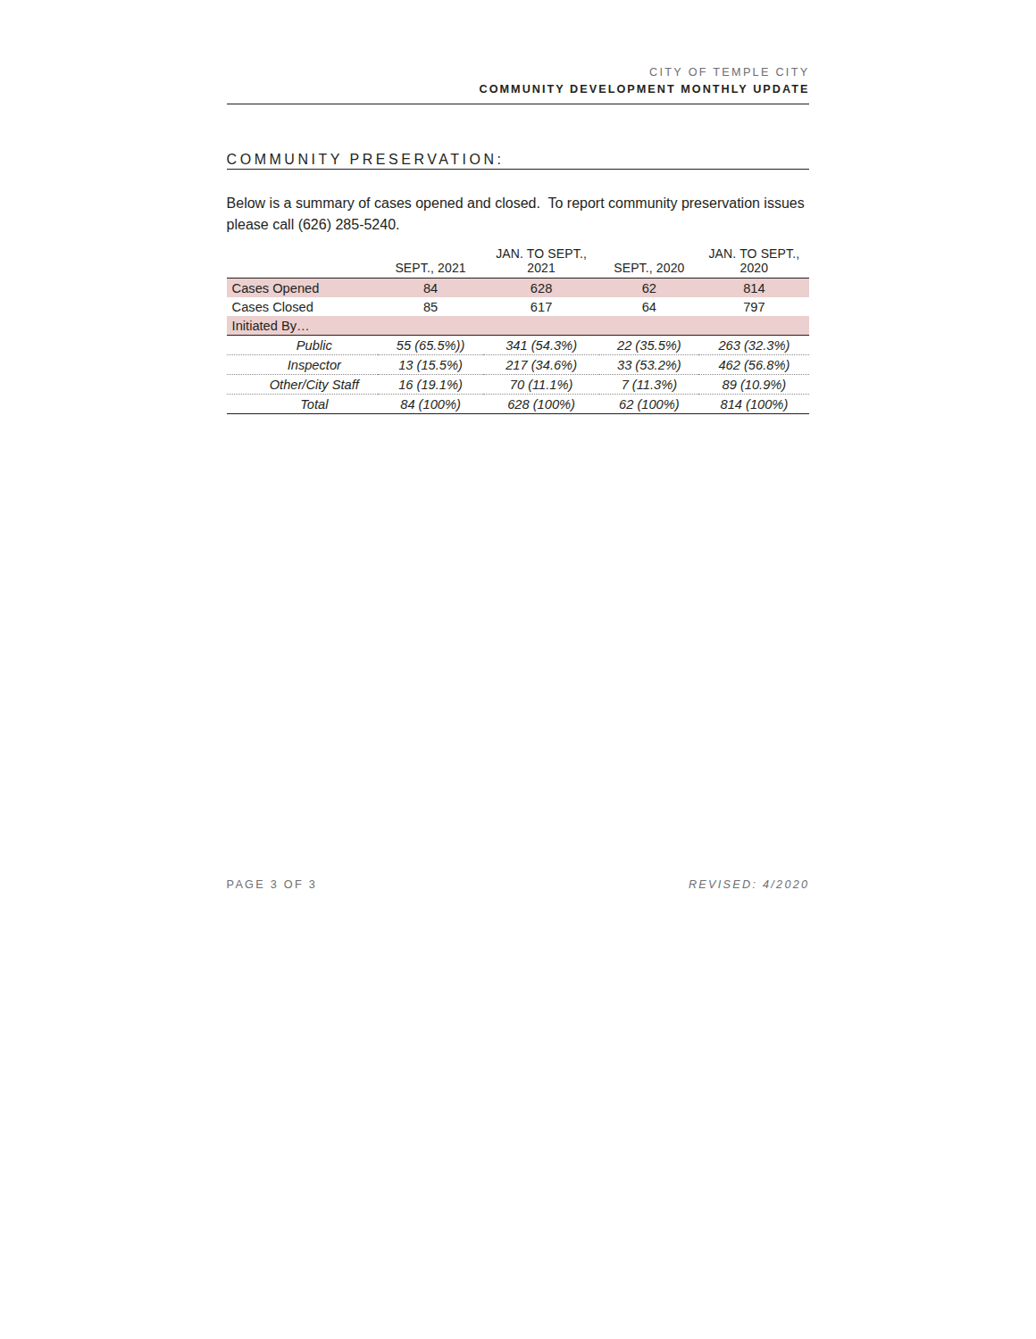CITY OF TEMPLE CITY
COMMUNITY DEVELOPMENT MONTHLY UPDATE
Community Preservation:
Below is a summary of cases opened and closed. To report community preservation issues please call (626) 285-5240.
| | SEPT., 2021 | JAN. TO SEPT., 2021 | SEPT., 2020 | JAN. TO SEPT., 2020 |
| --- | --- | --- | --- | --- |
| Cases Opened | 84 | 628 | 62 | 814 |
| Cases Closed | 85 | 617 | 64 | 797 |
| Initiated By… | | | | |
| Public | 55 (65.5%)) | 341 (54.3%) | 22 (35.5%) | 263 (32.3%) |
| Inspector | 13 (15.5%) | 217 (34.6%) | 33 (53.2%) | 462 (56.8%) |
| Other/City Staff | 16 (19.1%) | 70 (11.1%) | 7 (11.3%) | 89 (10.9%) |
| Total | 84 (100%) | 628 (100%) | 62 (100%) | 814 (100%) |
PAGE 3 OF 3
REVISED: 4/2020